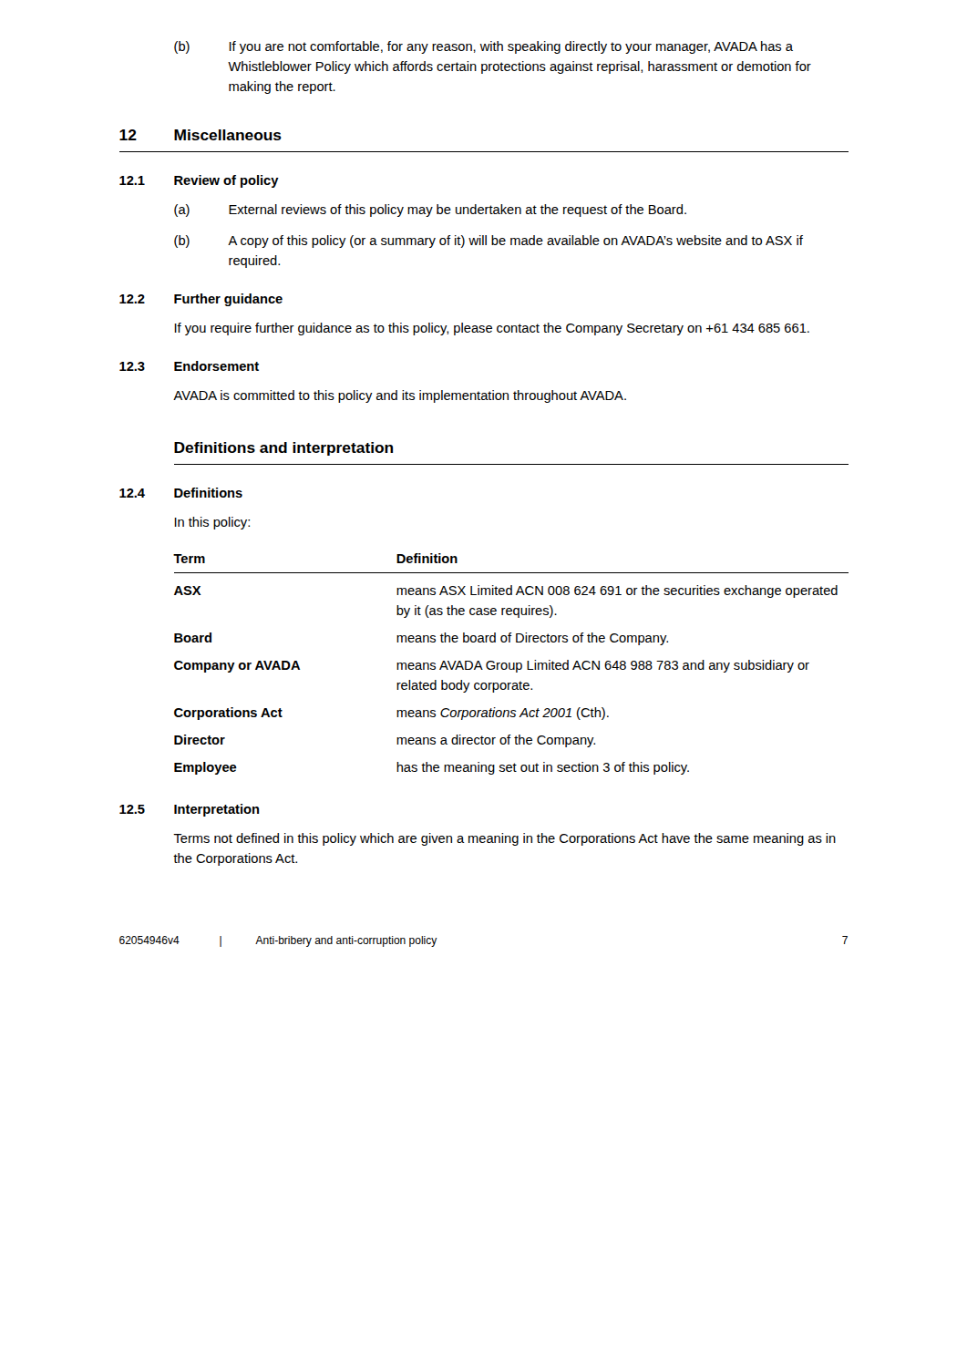(b)
If you are not comfortable, for any reason, with speaking directly to your manager, AVADA has a Whistleblower Policy which affords certain protections against reprisal, harassment or demotion for making the report.
12 Miscellaneous
12.1 Review of policy
(a)
External reviews of this policy may be undertaken at the request of the Board.
(b)
A copy of this policy (or a summary of it) will be made available on AVADA’s website and to ASX if required.
12.2 Further guidance
If you require further guidance as to this policy, please contact the Company Secretary on +61 434 685 661.
12.3 Endorsement
AVADA is committed to this policy and its implementation throughout AVADA.
Definitions and interpretation
12.4 Definitions
In this policy:
| Term | Definition |
| --- | --- |
| ASX | means ASX Limited ACN 008 624 691 or the securities exchange operated by it (as the case requires). |
| Board | means the board of Directors of the Company. |
| Company or AVADA | means AVADA Group Limited ACN 648 988 783 and any subsidiary or related body corporate. |
| Corporations Act | means Corporations Act 2001 (Cth). |
| Director | means a director of the Company. |
| Employee | has the meaning set out in section 3 of this policy. |
12.5 Interpretation
Terms not defined in this policy which are given a meaning in the Corporations Act have the same meaning as in the Corporations Act.
62054946v4
|
Anti-bribery and anti-corruption policy
7